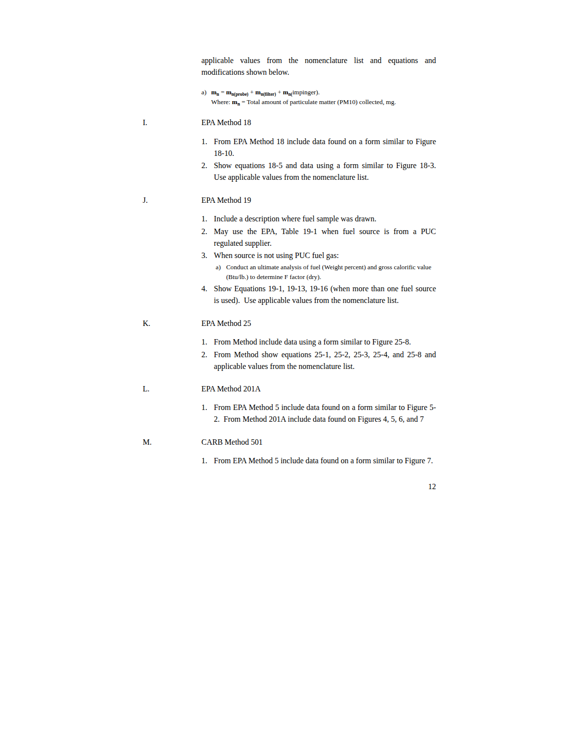applicable values from the nomenclature list and equations and modifications shown below.
a) mn = mn(probe) + mn(filter) + mn(impinger). Where: mn = Total amount of particulate matter (PM10) collected, mg.
I.
EPA Method 18
1. From EPA Method 18 include data found on a form similar to Figure 18-10.
2. Show equations 18-5 and data using a form similar to Figure 18-3. Use applicable values from the nomenclature list.
J.
EPA Method 19
1. Include a description where fuel sample was drawn.
2. May use the EPA, Table 19-1 when fuel source is from a PUC regulated supplier.
3. When source is not using PUC fuel gas:
a) Conduct an ultimate analysis of fuel (Weight percent) and gross calorific value (Btu/lb.) to determine F factor (dry).
4. Show Equations 19-1, 19-13, 19-16 (when more than one fuel source is used). Use applicable values from the nomenclature list.
K.
EPA Method 25
1. From Method include data using a form similar to Figure 25-8.
2. From Method show equations 25-1, 25-2, 25-3, 25-4, and 25-8 and applicable values from the nomenclature list.
L.
EPA Method 201A
1. From EPA Method 5 include data found on a form similar to Figure 5-2. From Method 201A include data found on Figures 4, 5, 6, and 7
M.
CARB Method 501
1. From EPA Method 5 include data found on a form similar to Figure 7.
12